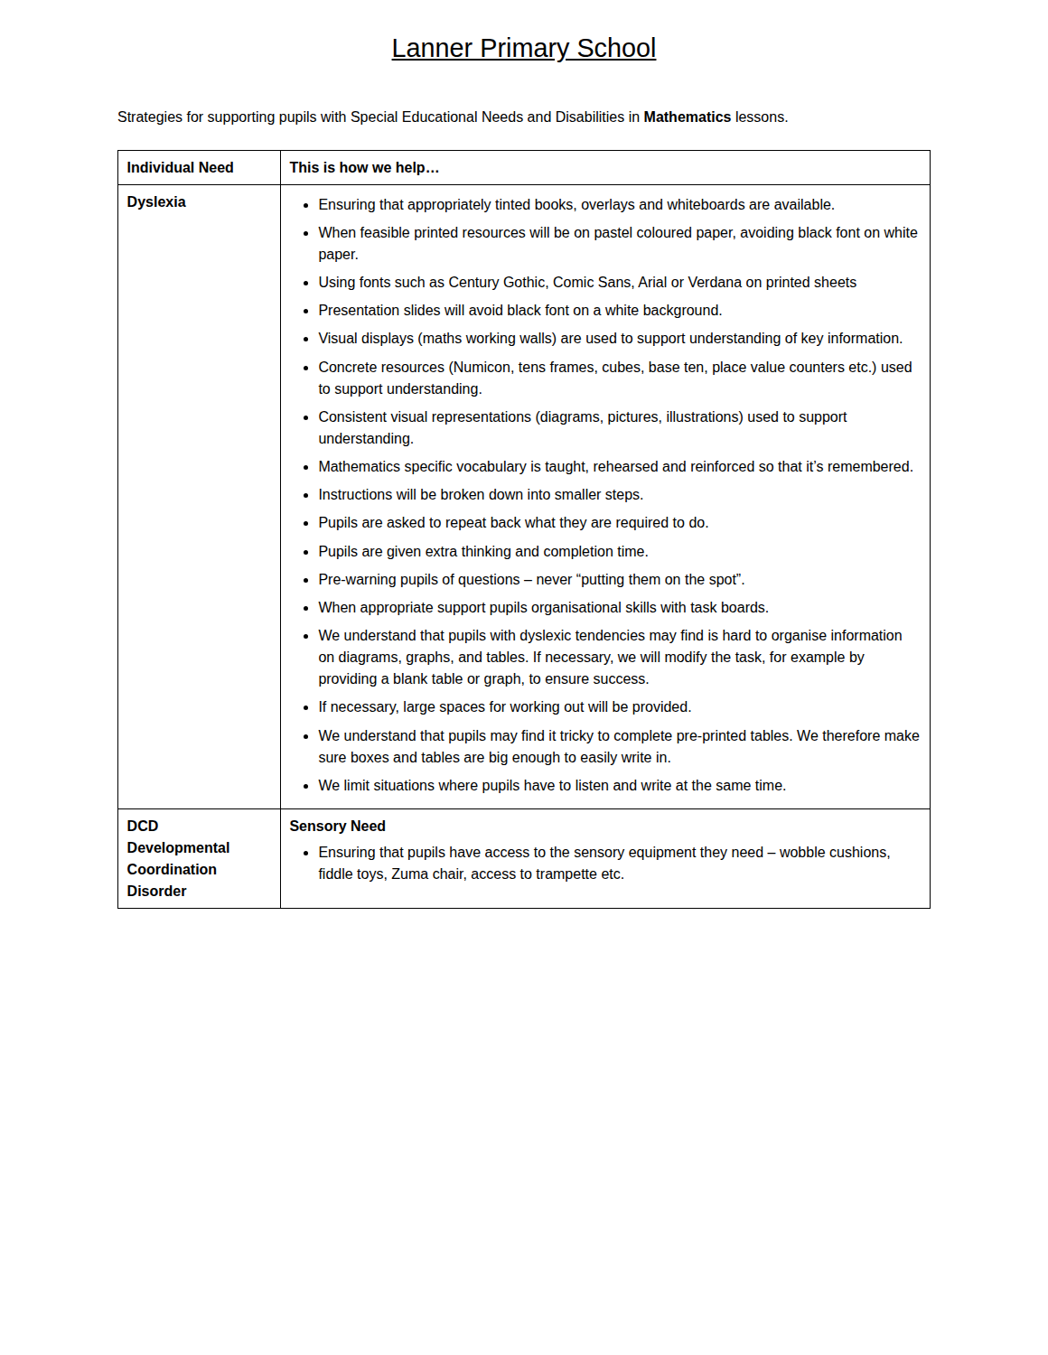Lanner Primary School
Strategies for supporting pupils with Special Educational Needs and Disabilities in Mathematics lessons.
| Individual Need | This is how we help… |
| --- | --- |
| Dyslexia | Ensuring that appropriately tinted books, overlays and whiteboards are available. When feasible printed resources will be on pastel coloured paper, avoiding black font on white paper. Using fonts such as Century Gothic, Comic Sans, Arial or Verdana on printed sheets Presentation slides will avoid black font on a white background. Visual displays (maths working walls) are used to support understanding of key information. Concrete resources (Numicon, tens frames, cubes, base ten, place value counters etc.) used to support understanding. Consistent visual representations (diagrams, pictures, illustrations) used to support understanding. Mathematics specific vocabulary is taught, rehearsed and reinforced so that it’s remembered. Instructions will be broken down into smaller steps. Pupils are asked to repeat back what they are required to do. Pupils are given extra thinking and completion time. Pre-warning pupils of questions – never “putting them on the spot”. When appropriate support pupils organisational skills with task boards. We understand that pupils with dyslexic tendencies may find is hard to organise information on diagrams, graphs, and tables. If necessary, we will modify the task, for example by providing a blank table or graph, to ensure success. If necessary, large spaces for working out will be provided. We understand that pupils may find it tricky to complete pre-printed tables. We therefore make sure boxes and tables are big enough to easily write in. We limit situations where pupils have to listen and write at the same time. |
| DCD Developmental Coordination Disorder | Sensory Need Ensuring that pupils have access to the sensory equipment they need – wobble cushions, fiddle toys, Zuma chair, access to trampette etc. |